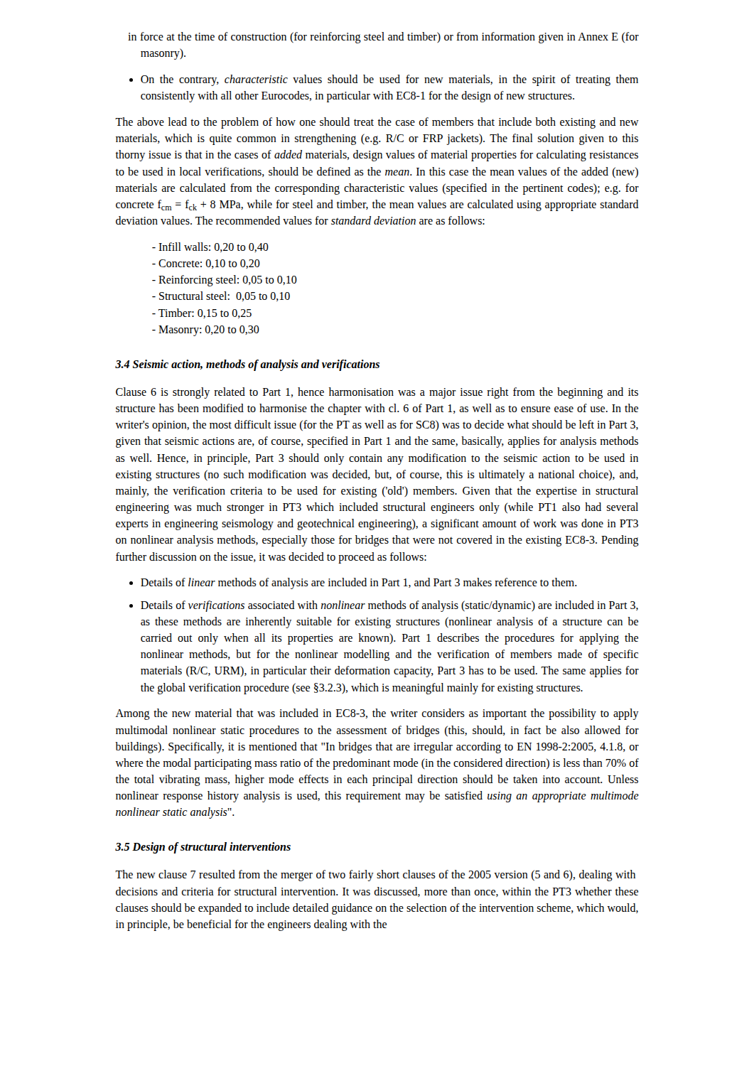in force at the time of construction (for reinforcing steel and timber) or from information given in Annex E (for masonry).
On the contrary, characteristic values should be used for new materials, in the spirit of treating them consistently with all other Eurocodes, in particular with EC8-1 for the design of new structures.
The above lead to the problem of how one should treat the case of members that include both existing and new materials, which is quite common in strengthening (e.g. R/C or FRP jackets). The final solution given to this thorny issue is that in the cases of added materials, design values of material properties for calculating resistances to be used in local verifications, should be defined as the mean. In this case the mean values of the added (new) materials are calculated from the corresponding characteristic values (specified in the pertinent codes); e.g. for concrete fcm = fck + 8 MPa, while for steel and timber, the mean values are calculated using appropriate standard deviation values. The recommended values for standard deviation are as follows:
- Infill walls: 0,20 to 0,40
- Concrete: 0,10 to 0,20
- Reinforcing steel: 0,05 to 0,10
- Structural steel: 0,05 to 0,10
- Timber: 0,15 to 0,25
- Masonry: 0,20 to 0,30
3.4 Seismic action, methods of analysis and verifications
Clause 6 is strongly related to Part 1, hence harmonisation was a major issue right from the beginning and its structure has been modified to harmonise the chapter with cl. 6 of Part 1, as well as to ensure ease of use. In the writer's opinion, the most difficult issue (for the PT as well as for SC8) was to decide what should be left in Part 3, given that seismic actions are, of course, specified in Part 1 and the same, basically, applies for analysis methods as well. Hence, in principle, Part 3 should only contain any modification to the seismic action to be used in existing structures (no such modification was decided, but, of course, this is ultimately a national choice), and, mainly, the verification criteria to be used for existing ('old') members. Given that the expertise in structural engineering was much stronger in PT3 which included structural engineers only (while PT1 also had several experts in engineering seismology and geotechnical engineering), a significant amount of work was done in PT3 on nonlinear analysis methods, especially those for bridges that were not covered in the existing EC8-3. Pending further discussion on the issue, it was decided to proceed as follows:
Details of linear methods of analysis are included in Part 1, and Part 3 makes reference to them.
Details of verifications associated with nonlinear methods of analysis (static/dynamic) are included in Part 3, as these methods are inherently suitable for existing structures (nonlinear analysis of a structure can be carried out only when all its properties are known). Part 1 describes the procedures for applying the nonlinear methods, but for the nonlinear modelling and the verification of members made of specific materials (R/C, URM), in particular their deformation capacity, Part 3 has to be used. The same applies for the global verification procedure (see §3.2.3), which is meaningful mainly for existing structures.
Among the new material that was included in EC8-3, the writer considers as important the possibility to apply multimodal nonlinear static procedures to the assessment of bridges (this, should, in fact be also allowed for buildings). Specifically, it is mentioned that "In bridges that are irregular according to EN 1998-2:2005, 4.1.8, or where the modal participating mass ratio of the predominant mode (in the considered direction) is less than 70% of the total vibrating mass, higher mode effects in each principal direction should be taken into account. Unless nonlinear response history analysis is used, this requirement may be satisfied using an appropriate multimode nonlinear static analysis".
3.5 Design of structural interventions
The new clause 7 resulted from the merger of two fairly short clauses of the 2005 version (5 and 6), dealing with decisions and criteria for structural intervention. It was discussed, more than once, within the PT3 whether these clauses should be expanded to include detailed guidance on the selection of the intervention scheme, which would, in principle, be beneficial for the engineers dealing with the